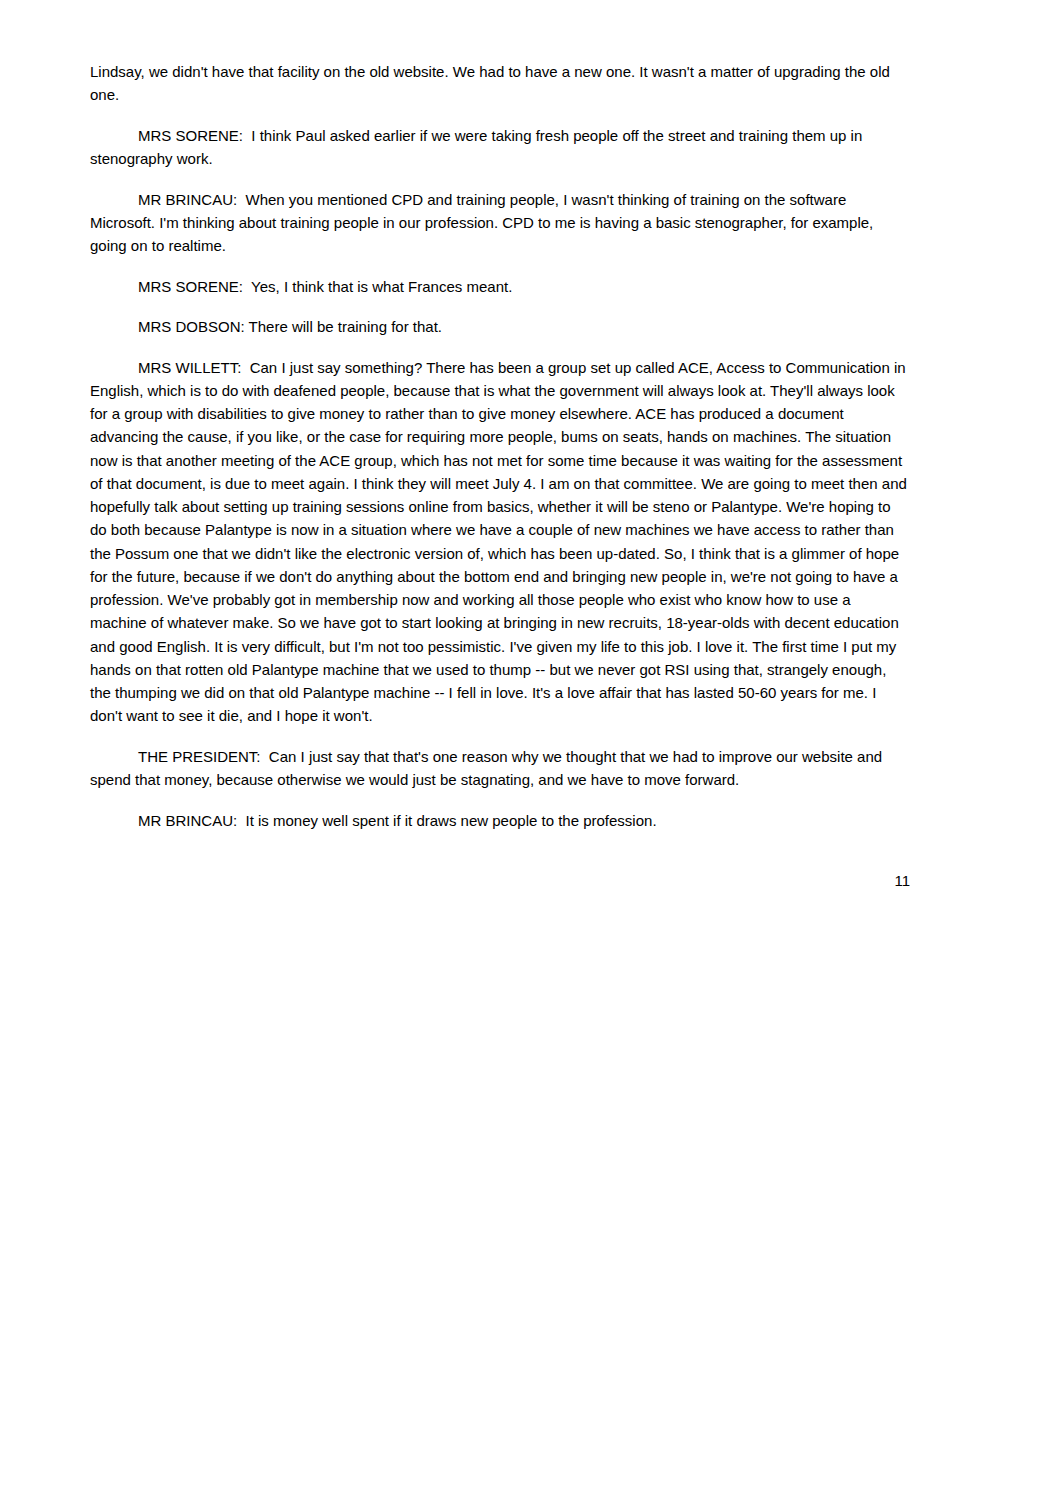Lindsay, we didn't have that facility on the old website. We had to have a new one. It wasn't a matter of upgrading the old one.
MRS SORENE: I think Paul asked earlier if we were taking fresh people off the street and training them up in stenography work.
MR BRINCAU: When you mentioned CPD and training people, I wasn't thinking of training on the software Microsoft. I'm thinking about training people in our profession. CPD to me is having a basic stenographer, for example, going on to realtime.
MRS SORENE: Yes, I think that is what Frances meant.
MRS DOBSON: There will be training for that.
MRS WILLETT: Can I just say something? There has been a group set up called ACE, Access to Communication in English, which is to do with deafened people, because that is what the government will always look at. They'll always look for a group with disabilities to give money to rather than to give money elsewhere. ACE has produced a document advancing the cause, if you like, or the case for requiring more people, bums on seats, hands on machines. The situation now is that another meeting of the ACE group, which has not met for some time because it was waiting for the assessment of that document, is due to meet again. I think they will meet July 4. I am on that committee. We are going to meet then and hopefully talk about setting up training sessions online from basics, whether it will be steno or Palantype. We're hoping to do both because Palantype is now in a situation where we have a couple of new machines we have access to rather than the Possum one that we didn't like the electronic version of, which has been up-dated. So, I think that is a glimmer of hope for the future, because if we don't do anything about the bottom end and bringing new people in, we're not going to have a profession. We've probably got in membership now and working all those people who exist who know how to use a machine of whatever make. So we have got to start looking at bringing in new recruits, 18-year-olds with decent education and good English. It is very difficult, but I'm not too pessimistic. I've given my life to this job. I love it. The first time I put my hands on that rotten old Palantype machine that we used to thump -- but we never got RSI using that, strangely enough, the thumping we did on that old Palantype machine -- I fell in love. It's a love affair that has lasted 50-60 years for me. I don't want to see it die, and I hope it won't.
THE PRESIDENT: Can I just say that that's one reason why we thought that we had to improve our website and spend that money, because otherwise we would just be stagnating, and we have to move forward.
MR BRINCAU: It is money well spent if it draws new people to the profession.
11